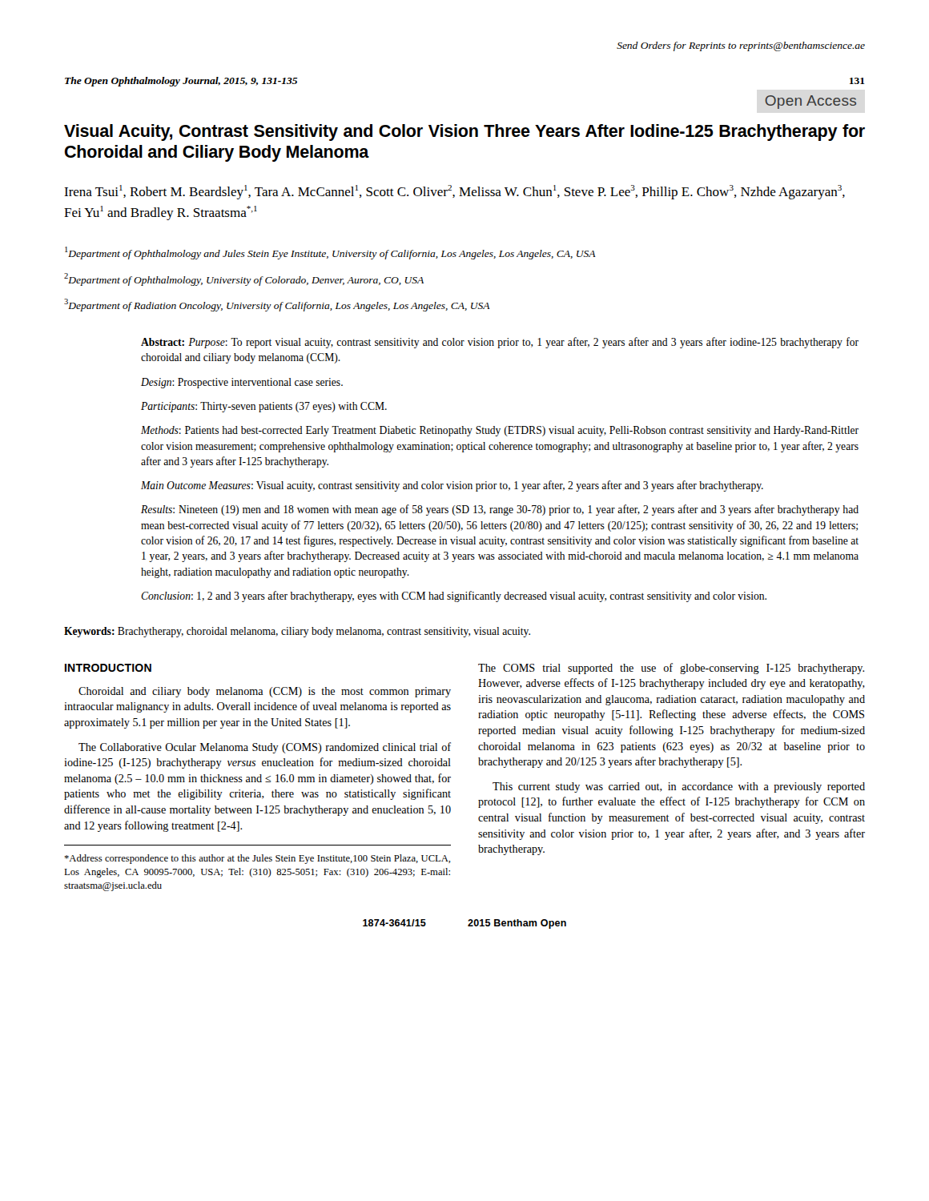Send Orders for Reprints to reprints@benthamscience.ae
The Open Ophthalmology Journal, 2015, 9, 131-135 131
Open Access
Visual Acuity, Contrast Sensitivity and Color Vision Three Years After Iodine-125 Brachytherapy for Choroidal and Ciliary Body Melanoma
Irena Tsui1, Robert M. Beardsley1, Tara A. McCannel1, Scott C. Oliver2, Melissa W. Chun1, Steve P. Lee3, Phillip E. Chow3, Nzhde Agazaryan3, Fei Yu1 and Bradley R. Straatsma*,1
1Department of Ophthalmology and Jules Stein Eye Institute, University of California, Los Angeles, Los Angeles, CA, USA
2Department of Ophthalmology, University of Colorado, Denver, Aurora, CO, USA
3Department of Radiation Oncology, University of California, Los Angeles, Los Angeles, CA, USA
Abstract: Purpose: To report visual acuity, contrast sensitivity and color vision prior to, 1 year after, 2 years after and 3 years after iodine-125 brachytherapy for choroidal and ciliary body melanoma (CCM).
Design: Prospective interventional case series.
Participants: Thirty-seven patients (37 eyes) with CCM.
Methods: Patients had best-corrected Early Treatment Diabetic Retinopathy Study (ETDRS) visual acuity, Pelli-Robson contrast sensitivity and Hardy-Rand-Rittler color vision measurement; comprehensive ophthalmology examination; optical coherence tomography; and ultrasonography at baseline prior to, 1 year after, 2 years after and 3 years after I-125 brachytherapy.
Main Outcome Measures: Visual acuity, contrast sensitivity and color vision prior to, 1 year after, 2 years after and 3 years after brachytherapy.
Results: Nineteen (19) men and 18 women with mean age of 58 years (SD 13, range 30-78) prior to, 1 year after, 2 years after and 3 years after brachytherapy had mean best-corrected visual acuity of 77 letters (20/32), 65 letters (20/50), 56 letters (20/80) and 47 letters (20/125); contrast sensitivity of 30, 26, 22 and 19 letters; color vision of 26, 20, 17 and 14 test figures, respectively. Decrease in visual acuity, contrast sensitivity and color vision was statistically significant from baseline at 1 year, 2 years, and 3 years after brachytherapy. Decreased acuity at 3 years was associated with mid-choroid and macula melanoma location, ≥ 4.1 mm melanoma height, radiation maculopathy and radiation optic neuropathy.
Conclusion: 1, 2 and 3 years after brachytherapy, eyes with CCM had significantly decreased visual acuity, contrast sensitivity and color vision.
Keywords: Brachytherapy, choroidal melanoma, ciliary body melanoma, contrast sensitivity, visual acuity.
INTRODUCTION
Choroidal and ciliary body melanoma (CCM) is the most common primary intraocular malignancy in adults. Overall incidence of uveal melanoma is reported as approximately 5.1 per million per year in the United States [1].
The Collaborative Ocular Melanoma Study (COMS) randomized clinical trial of iodine-125 (I-125) brachytherapy versus enucleation for medium-sized choroidal melanoma (2.5 – 10.0 mm in thickness and ≤ 16.0 mm in diameter) showed that, for patients who met the eligibility criteria, there was no statistically significant difference in all-cause mortality between I-125 brachytherapy and enucleation 5, 10 and 12 years following treatment [2-4].
*Address correspondence to this author at the Jules Stein Eye Institute,100 Stein Plaza, UCLA, Los Angeles, CA 90095-7000, USA; Tel: (310) 825-5051; Fax: (310) 206-4293; E-mail: straatsma@jsei.ucla.edu
The COMS trial supported the use of globe-conserving I-125 brachytherapy. However, adverse effects of I-125 brachytherapy included dry eye and keratopathy, iris neovascularization and glaucoma, radiation cataract, radiation maculopathy and radiation optic neuropathy [5-11]. Reflecting these adverse effects, the COMS reported median visual acuity following I-125 brachytherapy for medium-sized choroidal melanoma in 623 patients (623 eyes) as 20/32 at baseline prior to brachytherapy and 20/125 3 years after brachytherapy [5].
This current study was carried out, in accordance with a previously reported protocol [12], to further evaluate the effect of I-125 brachytherapy for CCM on central visual function by measurement of best-corrected visual acuity, contrast sensitivity and color vision prior to, 1 year after, 2 years after, and 3 years after brachytherapy.
1874-3641/152015 Bentham Open